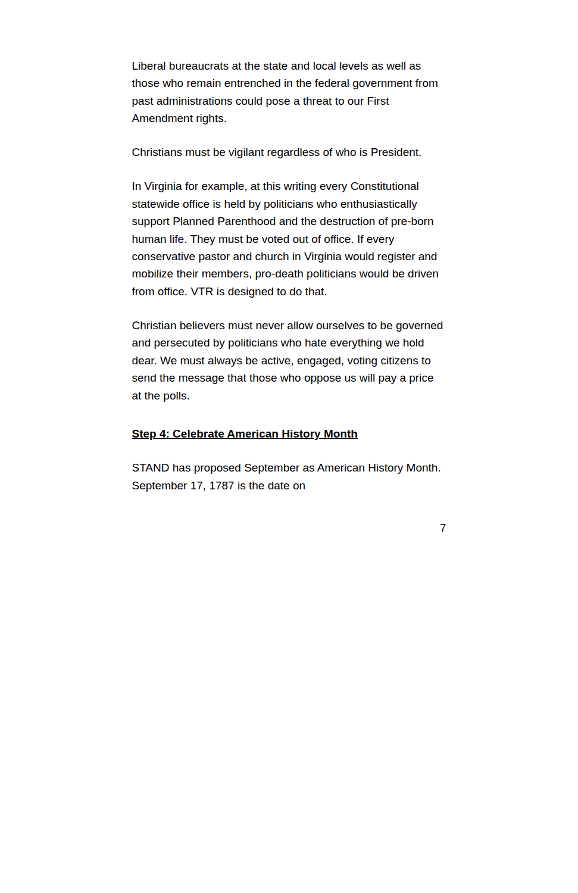Liberal bureaucrats at the state and local levels as well as those who remain entrenched in the federal government from past administrations could pose a threat to our First Amendment rights.
Christians must be vigilant regardless of who is President.
In Virginia for example, at this writing every Constitutional statewide office is held by politicians who enthusiastically support Planned Parenthood and the destruction of pre-born human life. They must be voted out of office. If every conservative pastor and church in Virginia would register and mobilize their members, pro-death politicians would be driven from office. VTR is designed to do that.
Christian believers must never allow ourselves to be governed and persecuted by politicians who hate everything we hold dear. We must always be active, engaged, voting citizens to send the message that those who oppose us will pay a price at the polls.
Step 4: Celebrate American History Month
STAND has proposed September as American History Month. September 17, 1787 is the date on
7